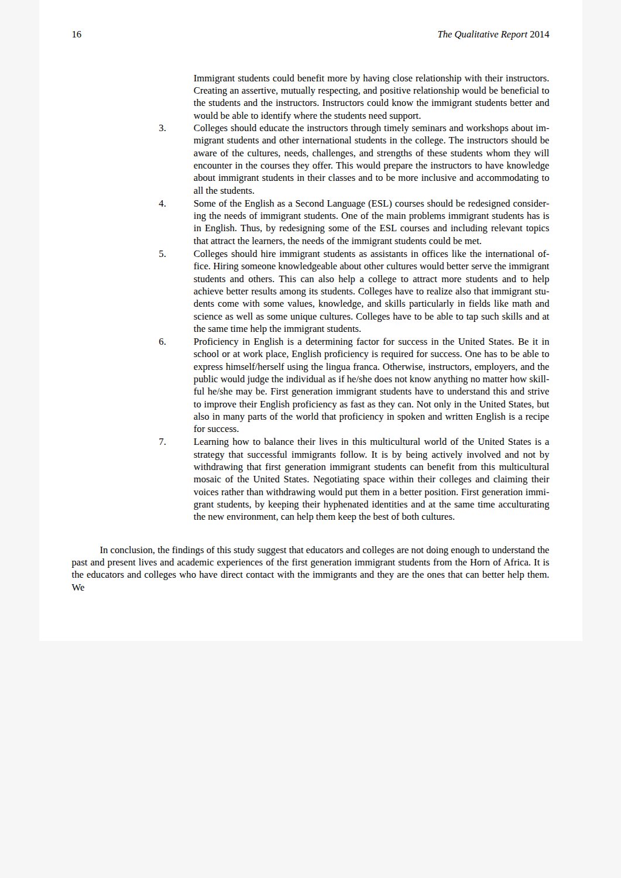16 The Qualitative Report 2014
Immigrant students could benefit more by having close relationship with their instructors. Creating an assertive, mutually respecting, and positive relationship would be beneficial to the students and the instructors. Instructors could know the immigrant students better and would be able to identify where the students need support.
3. Colleges should educate the instructors through timely seminars and workshops about immigrant students and other international students in the college. The instructors should be aware of the cultures, needs, challenges, and strengths of these students whom they will encounter in the courses they offer. This would prepare the instructors to have knowledge about immigrant students in their classes and to be more inclusive and accommodating to all the students.
4. Some of the English as a Second Language (ESL) courses should be redesigned considering the needs of immigrant students. One of the main problems immigrant students has is in English. Thus, by redesigning some of the ESL courses and including relevant topics that attract the learners, the needs of the immigrant students could be met.
5. Colleges should hire immigrant students as assistants in offices like the international office. Hiring someone knowledgeable about other cultures would better serve the immigrant students and others. This can also help a college to attract more students and to help achieve better results among its students. Colleges have to realize also that immigrant students come with some values, knowledge, and skills particularly in fields like math and science as well as some unique cultures. Colleges have to be able to tap such skills and at the same time help the immigrant students.
6. Proficiency in English is a determining factor for success in the United States. Be it in school or at work place, English proficiency is required for success. One has to be able to express himself/herself using the lingua franca. Otherwise, instructors, employers, and the public would judge the individual as if he/she does not know anything no matter how skillful he/she may be. First generation immigrant students have to understand this and strive to improve their English proficiency as fast as they can. Not only in the United States, but also in many parts of the world that proficiency in spoken and written English is a recipe for success.
7. Learning how to balance their lives in this multicultural world of the United States is a strategy that successful immigrants follow. It is by being actively involved and not by withdrawing that first generation immigrant students can benefit from this multicultural mosaic of the United States. Negotiating space within their colleges and claiming their voices rather than withdrawing would put them in a better position. First generation immigrant students, by keeping their hyphenated identities and at the same time acculturating the new environment, can help them keep the best of both cultures.
In conclusion, the findings of this study suggest that educators and colleges are not doing enough to understand the past and present lives and academic experiences of the first generation immigrant students from the Horn of Africa. It is the educators and colleges who have direct contact with the immigrants and they are the ones that can better help them. We